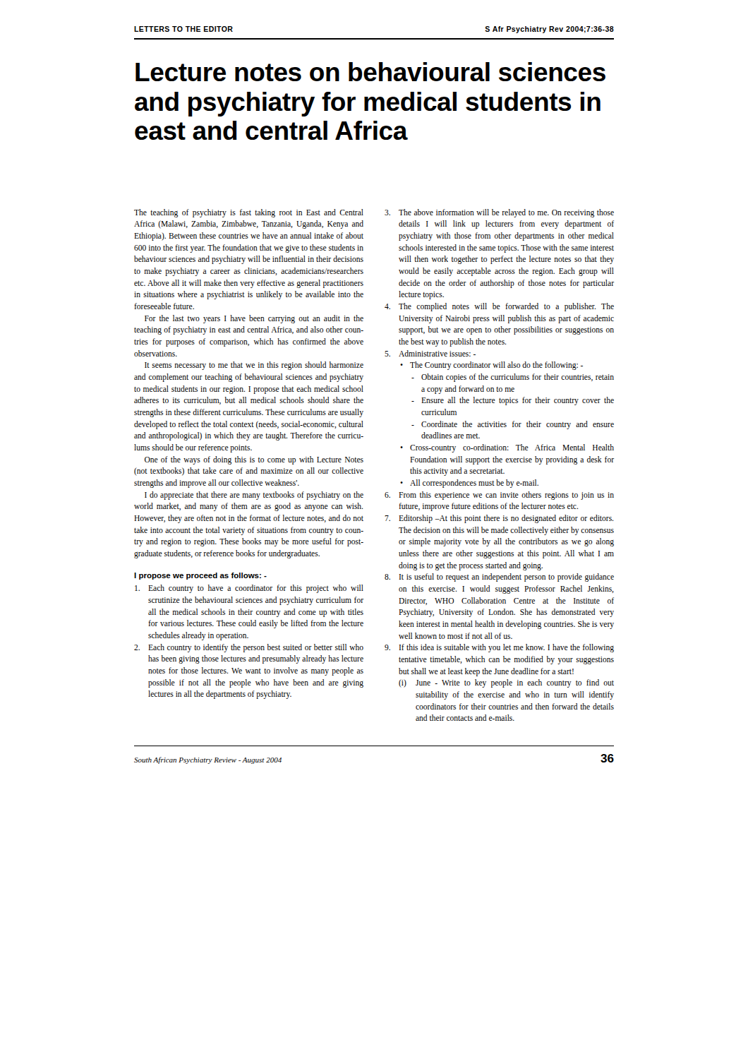Letters to the Editor
S Afr Psychiatry Rev 2004;7:36-38
Lecture notes on behavioural sciences and psychiatry for medical students in east and central Africa
The teaching of psychiatry is fast taking root in East and Central Africa (Malawi, Zambia, Zimbabwe, Tanzania, Uganda, Kenya and Ethiopia). Between these countries we have an annual intake of about 600 into the first year. The foundation that we give to these students in behaviour sciences and psychiatry will be influential in their decisions to make psychiatry a career as clinicians, academicians/researchers etc. Above all it will make then very effective as general practitioners in situations where a psychiatrist is unlikely to be available into the foreseeable future.
For the last two years I have been carrying out an audit in the teaching of psychiatry in east and central Africa, and also other countries for purposes of comparison, which has confirmed the above observations.
It seems necessary to me that we in this region should harmonize and complement our teaching of behavioural sciences and psychiatry to medical students in our region. I propose that each medical school adheres to its curriculum, but all medical schools should share the strengths in these different curriculums. These curriculums are usually developed to reflect the total context (needs, social-economic, cultural and anthropological) in which they are taught. Therefore the curriculums should be our reference points.
One of the ways of doing this is to come up with Lecture Notes (not textbooks) that take care of and maximize on all our collective strengths and improve all our collective weakness'.
I do appreciate that there are many textbooks of psychiatry on the world market, and many of them are as good as anyone can wish. However, they are often not in the format of lecture notes, and do not take into account the total variety of situations from country to country and region to region. These books may be more useful for post-graduate students, or reference books for undergraduates.
I propose we proceed as follows: -
Each country to have a coordinator for this project who will scrutinize the behavioural sciences and psychiatry curriculum for all the medical schools in their country and come up with titles for various lectures. These could easily be lifted from the lecture schedules already in operation.
Each country to identify the person best suited or better still who has been giving those lectures and presumably already has lecture notes for those lectures. We want to involve as many people as possible if not all the people who have been and are giving lectures in all the departments of psychiatry.
The above information will be relayed to me. On receiving those details I will link up lecturers from every department of psychiatry with those from other departments in other medical schools interested in the same topics. Those with the same interest will then work together to perfect the lecture notes so that they would be easily acceptable across the region. Each group will decide on the order of authorship of those notes for particular lecture topics.
The complied notes will be forwarded to a publisher. The University of Nairobi press will publish this as part of academic support, but we are open to other possibilities or suggestions on the best way to publish the notes.
Administrative issues: -
The Country coordinator will also do the following: -
Obtain copies of the curriculums for their countries, retain a copy and forward on to me
Ensure all the lecture topics for their country cover the curriculum
Coordinate the activities for their country and ensure deadlines are met.
Cross-country co-ordination: The Africa Mental Health Foundation will support the exercise by providing a desk for this activity and a secretariat.
All correspondences must be by e-mail.
From this experience we can invite others regions to join us in future, improve future editions of the lecturer notes etc.
Editorship –At this point there is no designated editor or editors. The decision on this will be made collectively either by consensus or simple majority vote by all the contributors as we go along unless there are other suggestions at this point. All what I am doing is to get the process started and going.
It is useful to request an independent person to provide guidance on this exercise. I would suggest Professor Rachel Jenkins, Director, WHO Collaboration Centre at the Institute of Psychiatry, University of London. She has demonstrated very keen interest in mental health in developing countries. She is very well known to most if not all of us.
If this idea is suitable with you let me know. I have the following tentative timetable, which can be modified by your suggestions but shall we at least keep the June deadline for a start!
June - Write to key people in each country to find out suitability of the exercise and who in turn will identify coordinators for their countries and then forward the details and their contacts and e-mails.
South African Psychiatry Review - August 2004
36